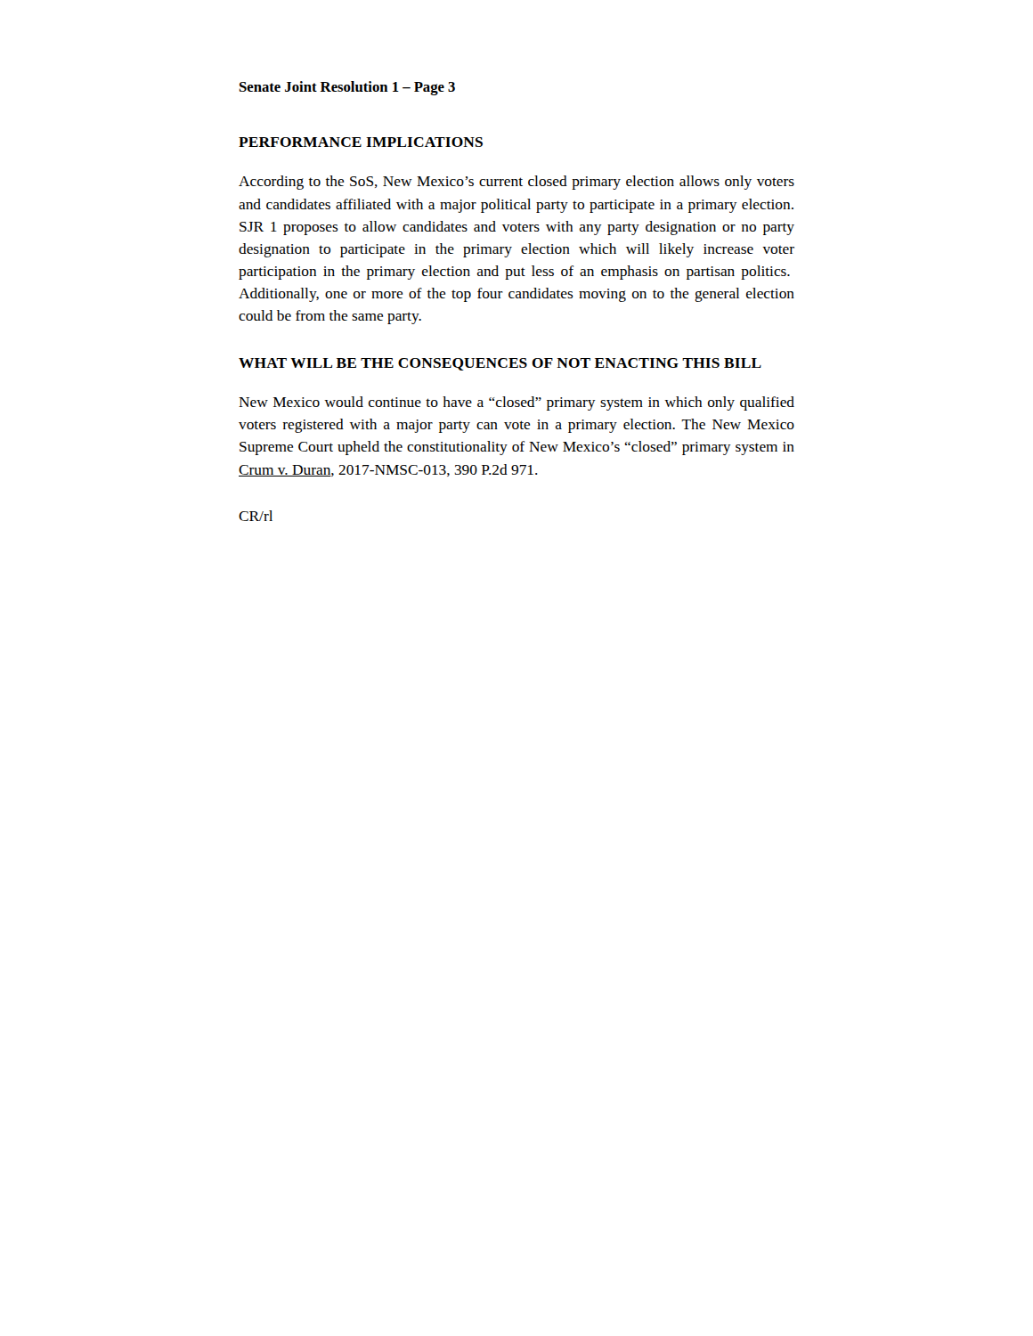Senate Joint Resolution 1 – Page 3
PERFORMANCE IMPLICATIONS
According to the SoS, New Mexico’s current closed primary election allows only voters and candidates affiliated with a major political party to participate in a primary election. SJR 1 proposes to allow candidates and voters with any party designation or no party designation to participate in the primary election which will likely increase voter participation in the primary election and put less of an emphasis on partisan politics. Additionally, one or more of the top four candidates moving on to the general election could be from the same party.
WHAT WILL BE THE CONSEQUENCES OF NOT ENACTING THIS BILL
New Mexico would continue to have a “closed” primary system in which only qualified voters registered with a major party can vote in a primary election. The New Mexico Supreme Court upheld the constitutionality of New Mexico’s “closed” primary system in Crum v. Duran, 2017-NMSC-013, 390 P.2d 971.
CR/rl